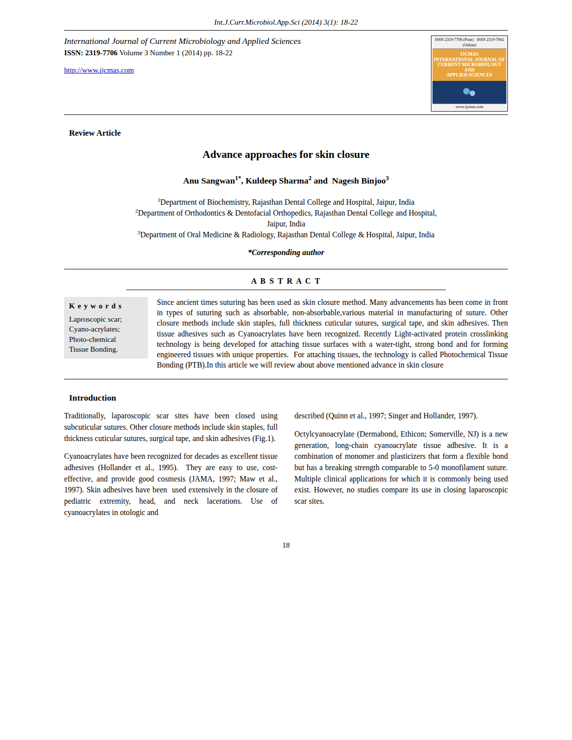Int.J.Curr.Microbiol.App.Sci (2014) 3(1): 18-22
International Journal of Current Microbiology and Applied Sciences
ISSN: 2319-7706 Volume 3 Number 1 (2014) pp. 18-22
http://www.ijcmas.com
ISSN 2319-7706 (Print) ISSN 2319-7692 (Online)
IJCMAS
INTERNATIONAL JOURNAL OF
CURRENT MICROBIOLOGY AND
APPLIED SCIENCES
www.ijcmas.com
Review Article
Advance approaches for skin closure
Anu Sangwan1*, Kuldeep Sharma2 and Nagesh Binjoo3
1Department of Biochemistry, Rajasthan Dental College and Hospital, Jaipur, India
2Department of Orthodontics & Dentofacial Orthopedics, Rajasthan Dental College and Hospital,
Jaipur, India
3Department of Oral Medicine & Radiology, Rajasthan Dental College & Hospital, Jaipur, India
*Corresponding author
A B S T R A C T
K e y w o r d s
Laproscopic scar;
Cyano-acrylates;
Photo-chemical
Tissue Bonding.
Since ancient times suturing has been used as skin closure method. Many advancements has been come in front in types of suturing such as absorbable, non-absorbable,various material in manufacturing of suture. Other closure methods include skin staples, full thickness cuticular sutures, surgical tape, and skin adhesives. Then tissue adhesives such as Cyanoacrylates have been recognized. Recently Light-activated protein crosslinking technology is being developed for attaching tissue surfaces with a water-tight, strong bond and for forming engineered tissues with unique properties. For attaching tissues, the technology is called Photochemical Tissue Bonding (PTB).In this article we will review about above mentioned advance in skin closure
Introduction
Traditionally, laparoscopic scar sites have been closed using subcuticular sutures. Other closure methods include skin staples, full thickness cuticular sutures, surgical tape, and skin adhesives (Fig.1).
Cyanoacrylates have been recognized for decades as excellent tissue adhesives (Hollander et al., 1995). They are easy to use, cost-effective, and provide good cosmesis (JAMA, 1997; Maw et al., 1997). Skin adhesives have been used extensively in the closure of pediatric extremity, head, and neck lacerations. Use of cyanoacrylates in otologic and
described (Quinn et al., 1997; Singer and Hollander, 1997).
Octylcyanoacrylate (Dermabond, Ethicon; Somerville, NJ) is a new generation, long-chain cyanoacrylate tissue adhesive. It is a combination of monomer and plasticizers that form a flexible bond but has a breaking strength comparable to 5-0 monofilament suture. Multiple clinical applications for which it is commonly being used exist. However, no studies compare its use in closing laparoscopic scar sites.
18